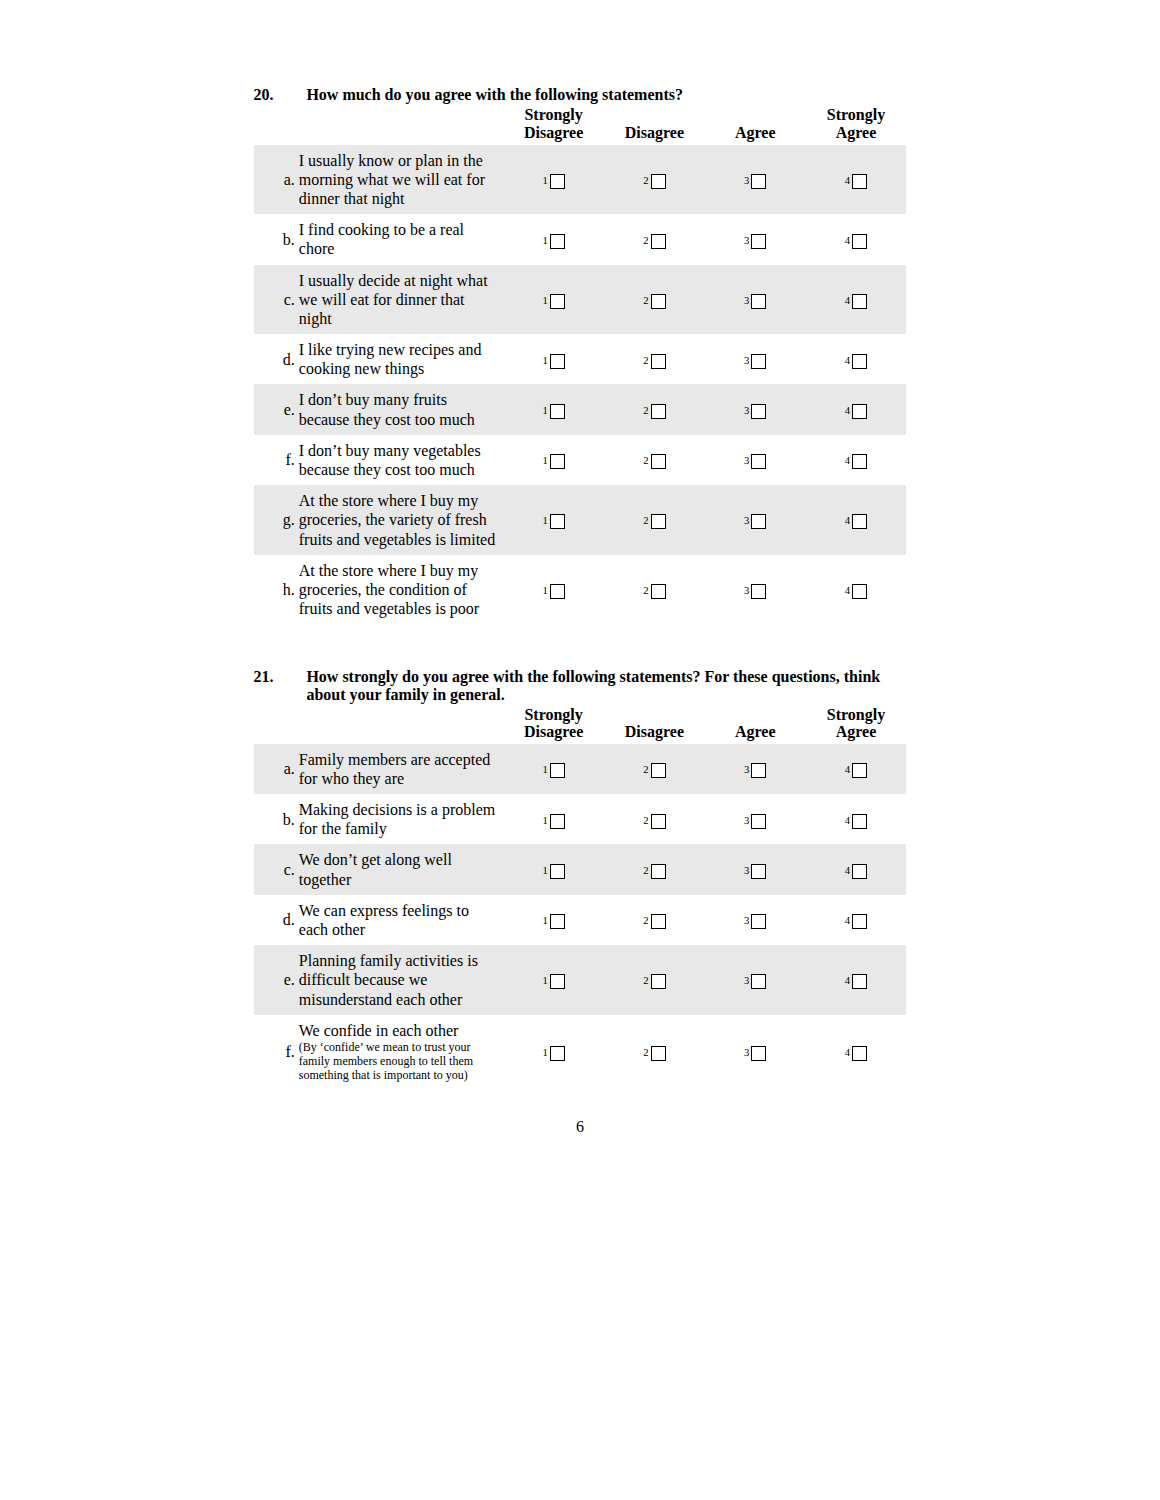20.
How much do you agree with the following statements?
| | | Strongly Disagree | Disagree | Agree | Strongly Agree |
| --- | --- | --- | --- | --- | --- |
| a. | I usually know or plan in the morning what we will eat for dinner that night | 1 | 2 | 3 | 4 |
| b. | I find cooking to be a real chore | 1 | 2 | 3 | 4 |
| c. | I usually decide at night what we will eat for dinner that night | 1 | 2 | 3 | 4 |
| d. | I like trying new recipes and cooking new things | 1 | 2 | 3 | 4 |
| e. | I don’t buy many fruits because they cost too much | 1 | 2 | 3 | 4 |
| f. | I don’t buy many vegetables because they cost too much | 1 | 2 | 3 | 4 |
| g. | At the store where I buy my groceries, the variety of fresh fruits and vegetables is limited | 1 | 2 | 3 | 4 |
| h. | At the store where I buy my groceries, the condition of fruits and vegetables is poor | 1 | 2 | 3 | 4 |
21.
How strongly do you agree with the following statements? For these questions, think about your family in general.
| | | Strongly Disagree | Disagree | Agree | Strongly Agree |
| --- | --- | --- | --- | --- | --- |
| a. | Family members are accepted for who they are | 1 | 2 | 3 | 4 |
| b. | Making decisions is a problem for the family | 1 | 2 | 3 | 4 |
| c. | We don’t get along well together | 1 | 2 | 3 | 4 |
| d. | We can express feelings to each other | 1 | 2 | 3 | 4 |
| e. | Planning family activities is difficult because we misunderstand each other | 1 | 2 | 3 | 4 |
| f. | We confide in each other (By ‘confide’ we mean to trust your family members enough to tell them something that is important to you) | 1 | 2 | 3 | 4 |
6